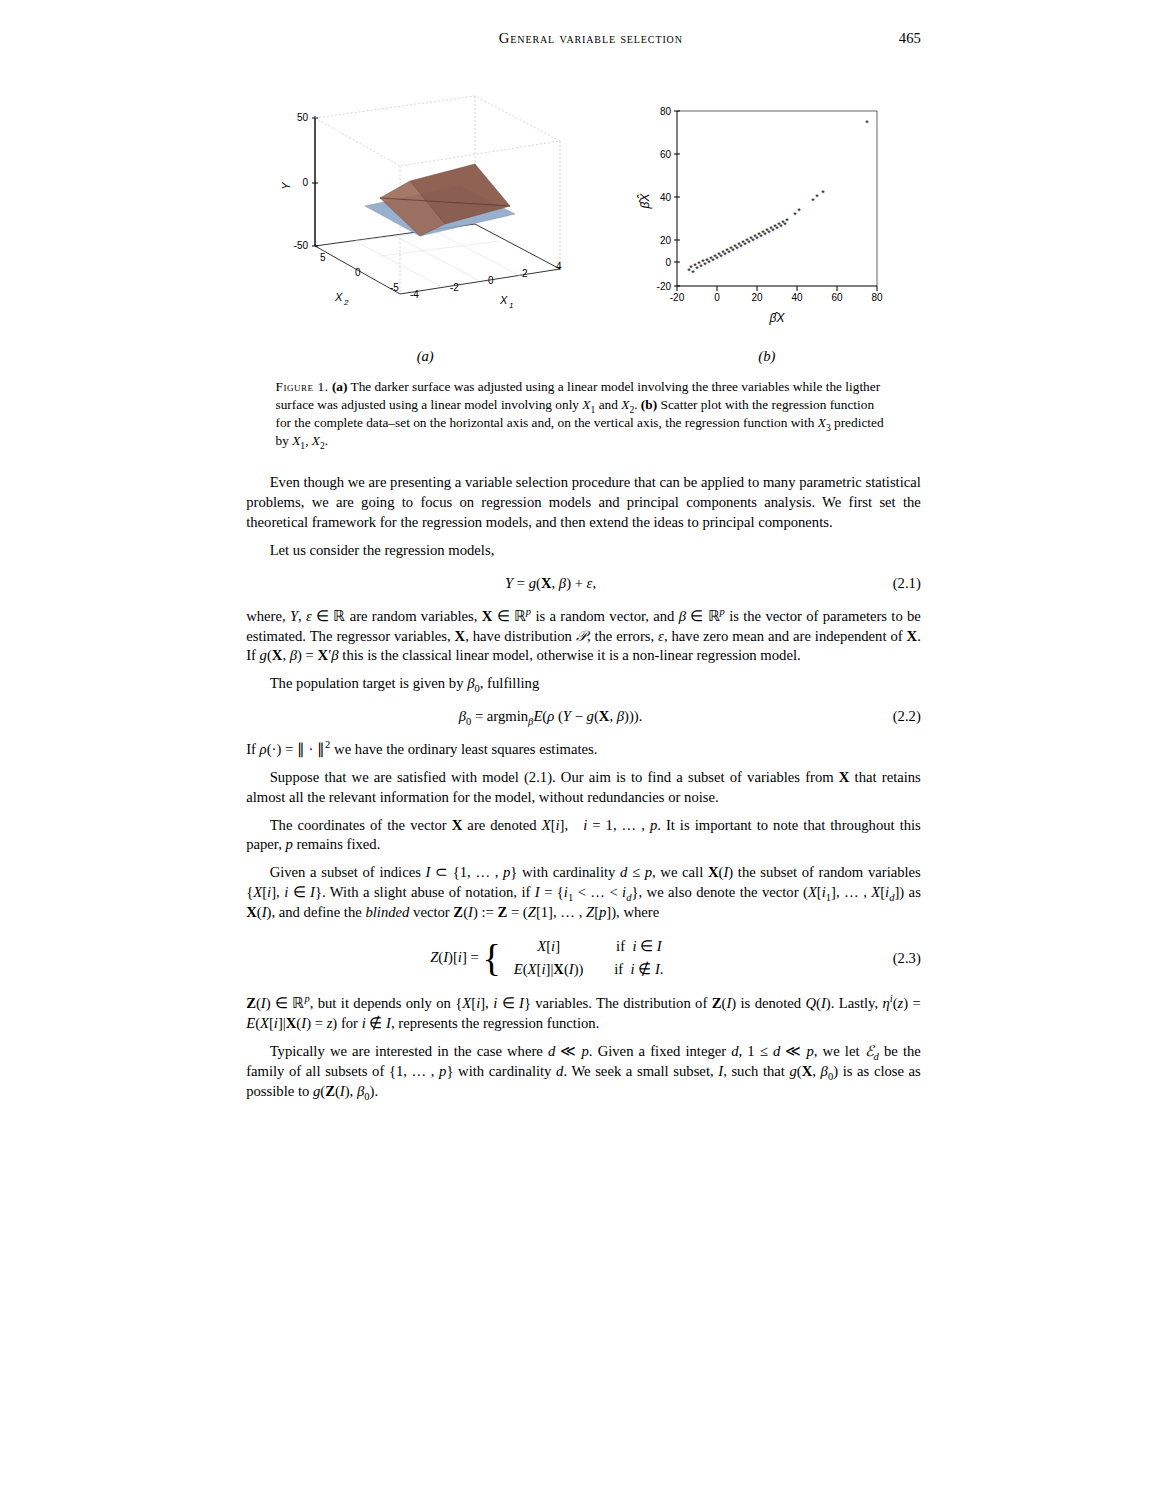General variable selection 465
50 0 -50 Y 5 0 -5 X 2 -4 -2 0 2 4 X 1
(a)
80 60 40 20 0 -20 -20 0 20 40 60 80 β̂X β̂X̂ *** *** *** *** *** *** *** *** *** *** *** *** *** *** *** *** ** ** ** * *
(b)
Figure 1. (a) The darker surface was adjusted using a linear model involving the three variables while the ligther surface was adjusted using a linear model involving only X1 and X2. (b) Scatter plot with the regression function for the complete data–set on the horizontal axis and, on the vertical axis, the regression function with X3 predicted by X1, X2.
Even though we are presenting a variable selection procedure that can be applied to many parametric statistical problems, we are going to focus on regression models and principal components analysis. We first set the theoretical framework for the regression models, and then extend the ideas to principal components.
Let us consider the regression models,
Y = g(X, β) + ε,
(2.1)
where, Y, ε ∈ ℝ are random variables, X ∈ ℝp is a random vector, and β ∈ ℝp is the vector of parameters to be estimated. The regressor variables, X, have distribution 𝒫, the errors, ε, have zero mean and are independent of X. If g(X, β) = X′β this is the classical linear model, otherwise it is a non-linear regression model.
The population target is given by β0, fulfilling
β0 = argminβE(ρ (Y − g(X, β))).
(2.2)
If ρ(·) = ∥ · ∥2 we have the ordinary least squares estimates.
Suppose that we are satisfied with model (2.1). Our aim is to find a subset of variables from X that retains almost all the relevant information for the model, without redundancies or noise.
The coordinates of the vector X are denoted X[i], i = 1, … , p. It is important to note that throughout this paper, p remains fixed.
Given a subset of indices I ⊂ {1, … , p} with cardinality d ≤ p, we call X(I) the subset of random variables {X[i], i ∈ I}. With a slight abuse of notation, if I = {i1 < … < id}, we also denote the vector (X[i1], … , X[id]) as X(I), and define the blinded vector Z(I) := Z = (Z[1], … , Z[p]), where
Z(I)[i] = {
| X [ i ] | if i ∈ I |
| E ( X [ i ]/ X ( I )) | if i ∉ I . |
(2.3)
Z(I) ∈ ℝp, but it depends only on {X[i], i ∈ I} variables. The distribution of Z(I) is denoted Q(I). Lastly, ηi(z) = E(X[i]|X(I) = z) for i ∉ I, represents the regression function.
Typically we are interested in the case where d ≪ p. Given a fixed integer d, 1 ≤ d ≪ p, we let ℰd be the family of all subsets of {1, … , p} with cardinality d. We seek a small subset, I, such that g(X, β0) is as close as possible to g(Z(I), β0).